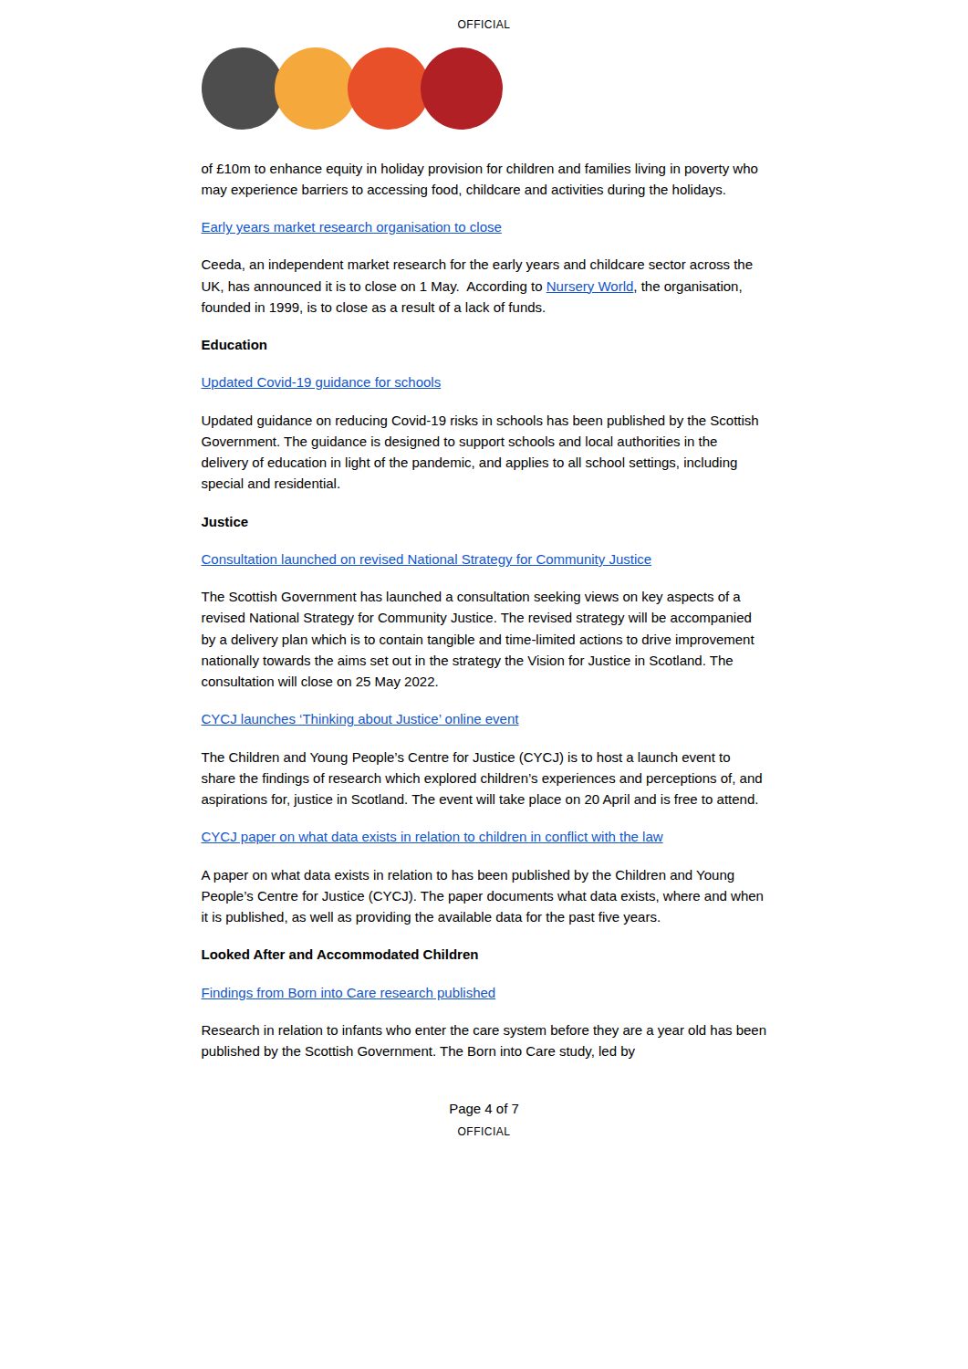OFFICIAL
of £10m to enhance equity in holiday provision for children and families living in poverty who may experience barriers to accessing food, childcare and activities during the holidays.
Early years market research organisation to close
Ceeda, an independent market research for the early years and childcare sector across the UK, has announced it is to close on 1 May. According to Nursery World, the organisation, founded in 1999, is to close as a result of a lack of funds.
Education
Updated Covid-19 guidance for schools
Updated guidance on reducing Covid-19 risks in schools has been published by the Scottish Government. The guidance is designed to support schools and local authorities in the delivery of education in light of the pandemic, and applies to all school settings, including special and residential.
Justice
Consultation launched on revised National Strategy for Community Justice
The Scottish Government has launched a consultation seeking views on key aspects of a revised National Strategy for Community Justice. The revised strategy will be accompanied by a delivery plan which is to contain tangible and time-limited actions to drive improvement nationally towards the aims set out in the strategy the Vision for Justice in Scotland. The consultation will close on 25 May 2022.
CYCJ launches ‘Thinking about Justice’ online event
The Children and Young People’s Centre for Justice (CYCJ) is to host a launch event to share the findings of research which explored children’s experiences and perceptions of, and aspirations for, justice in Scotland. The event will take place on 20 April and is free to attend.
CYCJ paper on what data exists in relation to children in conflict with the law
A paper on what data exists in relation to has been published by the Children and Young People’s Centre for Justice (CYCJ). The paper documents what data exists, where and when it is published, as well as providing the available data for the past five years.
Looked After and Accommodated Children
Findings from Born into Care research published
Research in relation to infants who enter the care system before they are a year old has been published by the Scottish Government. The Born into Care study, led by
Page 4 of 7
OFFICIAL